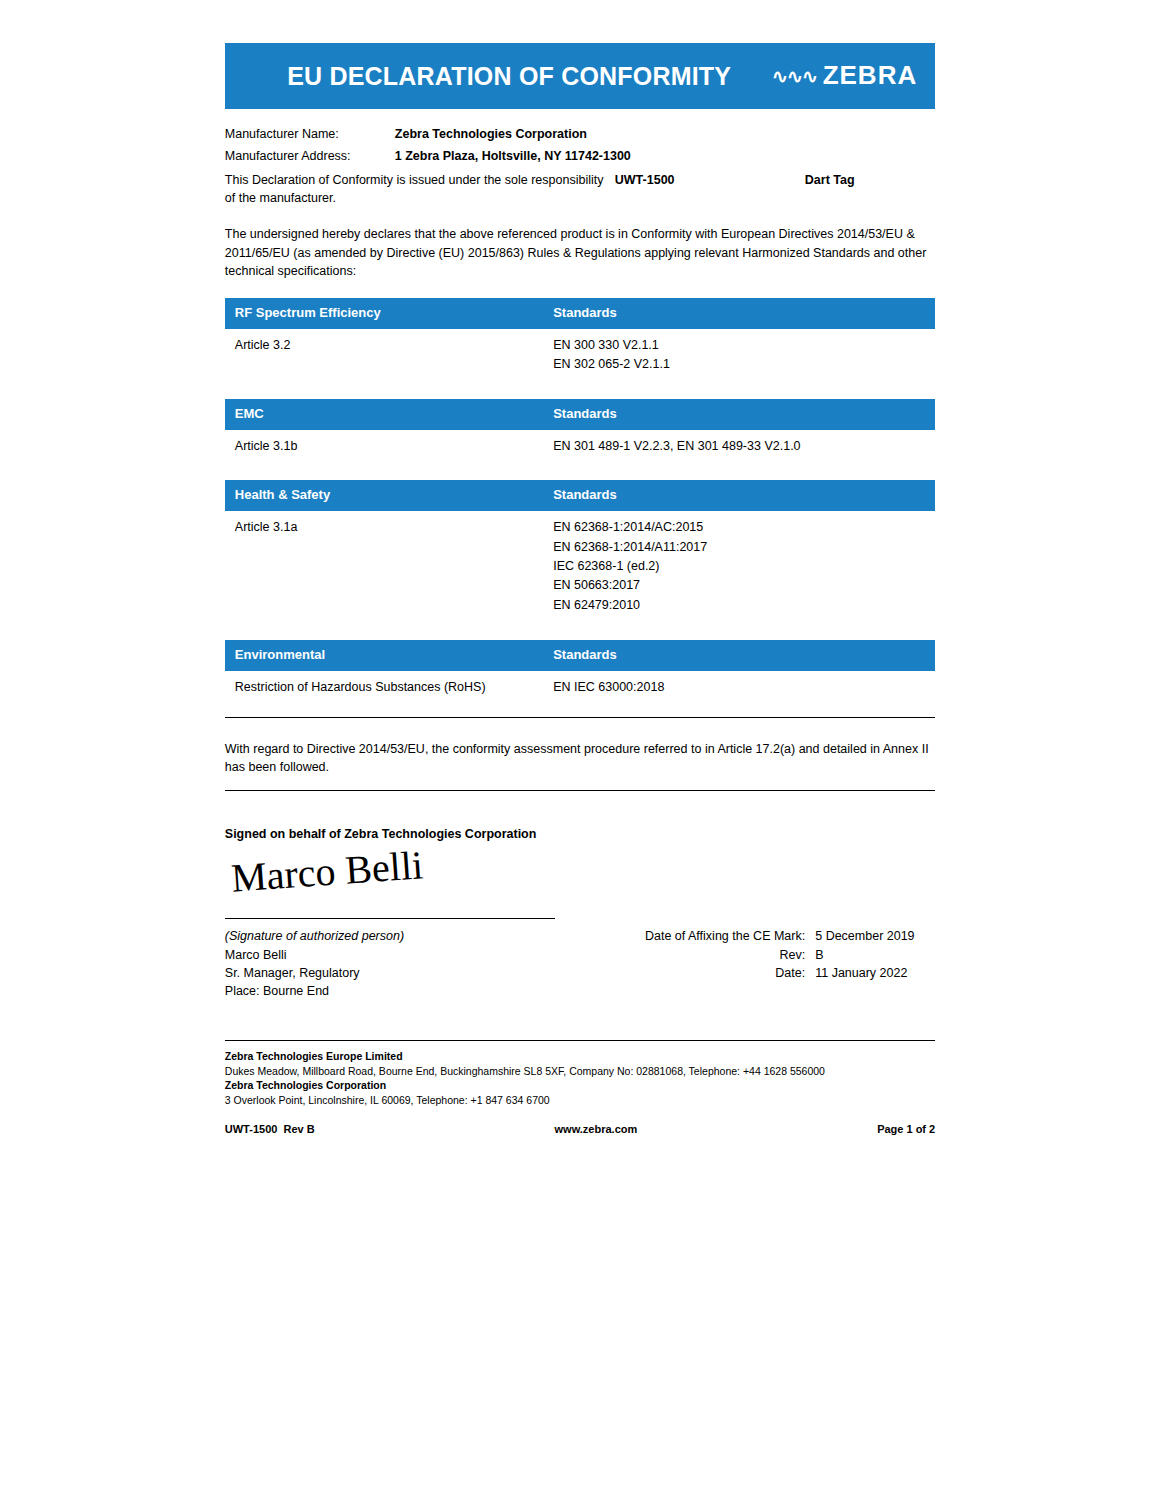EU DECLARATION OF CONFORMITY
∿∿∿ ZEBRA
Manufacturer Name:
Zebra Technologies Corporation
Manufacturer Address:
1 Zebra Plaza, Holtsville, NY 11742-1300
This Declaration of Conformity is issued under the sole responsibility of the manufacturer.
UWT-1500
Dart Tag
The undersigned hereby declares that the above referenced product is in Conformity with European Directives 2014/53/EU & 2011/65/EU (as amended by Directive (EU) 2015/863) Rules & Regulations applying relevant Harmonized Standards and other technical specifications:
| RF Spectrum Efficiency | Standards |
| --- | --- |
| Article 3.2 | EN 300 330 V2.1.1 EN 302 065-2 V2.1.1 |
| EMC | Standards |
| --- | --- |
| Article 3.1b | EN 301 489-1 V2.2.3, EN 301 489-33 V2.1.0 |
| Health & Safety | Standards |
| --- | --- |
| Article 3.1a | EN 62368-1:2014/AC:2015 EN 62368-1:2014/A11:2017 IEC 62368-1 (ed.2) EN 50663:2017 EN 62479:2010 |
| Environmental | Standards |
| --- | --- |
| Restriction of Hazardous Substances (RoHS) | EN IEC 63000:2018 |
With regard to Directive 2014/53/EU, the conformity assessment procedure referred to in Article 17.2(a) and detailed in Annex II has been followed.
Signed on behalf of Zebra Technologies Corporation
Marco Belli
(Signature of authorized person)
Marco Belli
Sr. Manager, Regulatory
Place: Bourne End
Date of Affixing the CE Mark:
5 December 2019
Rev:
B
Date:
11 January 2022
Zebra Technologies Europe Limited
Dukes Meadow, Millboard Road, Bourne End, Buckinghamshire SL8 5XF, Company No: 02881068, Telephone: +44 1628 556000
Zebra Technologies Corporation
3 Overlook Point, Lincolnshire, IL 60069, Telephone: +1 847 634 6700
UWT-1500 Rev B
www.zebra.com
Page 1 of 2